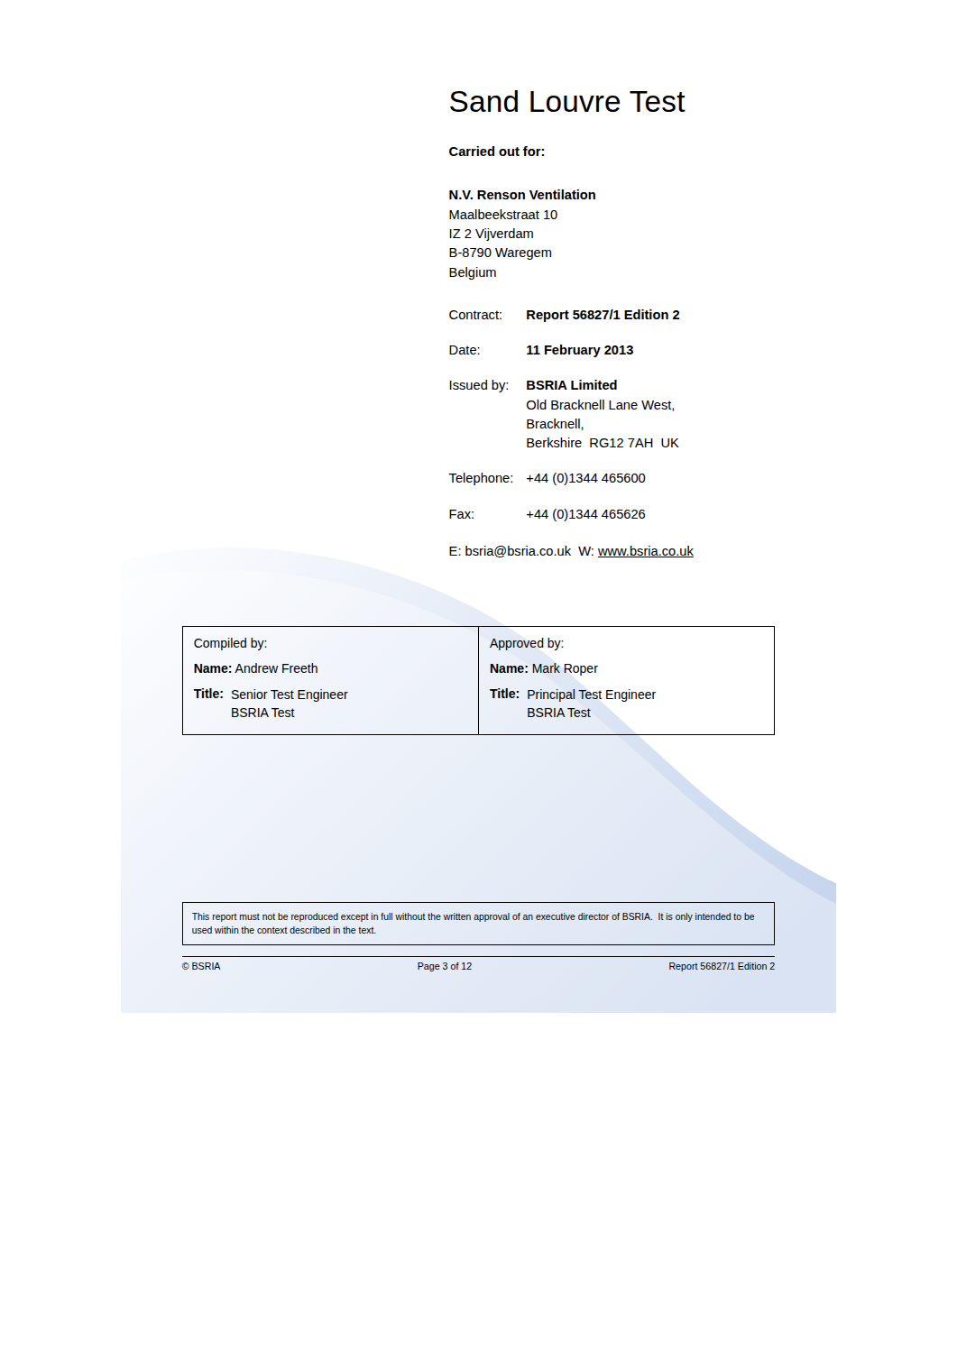Sand Louvre Test
Carried out for:
N.V. Renson Ventilation
Maalbeekstraat 10
IZ 2 Vijverdam
B-8790 Waregem
Belgium
| Contract: | Report 56827/1 Edition 2 |
| Date: | 11 February 2013 |
| Issued by: | BSRIA Limited Old Bracknell Lane West, Bracknell, Berkshire RG12 7AH UK |
| Telephone: | +44 (0)1344 465600 |
| Fax: | +44 (0)1344 465626 |
E: bsria@bsria.co.uk W: www.bsria.co.uk
Compiled by:
Name: Andrew Freeth
Title: Senior Test Engineer
BSRIA Test
Approved by:
Name: Mark Roper
Title: Principal Test Engineer
BSRIA Test
This report must not be reproduced except in full without the written approval of an executive director of BSRIA. It is only intended to be used within the context described in the text.
© BSRIA
Page 3 of 12
Report 56827/1 Edition 2